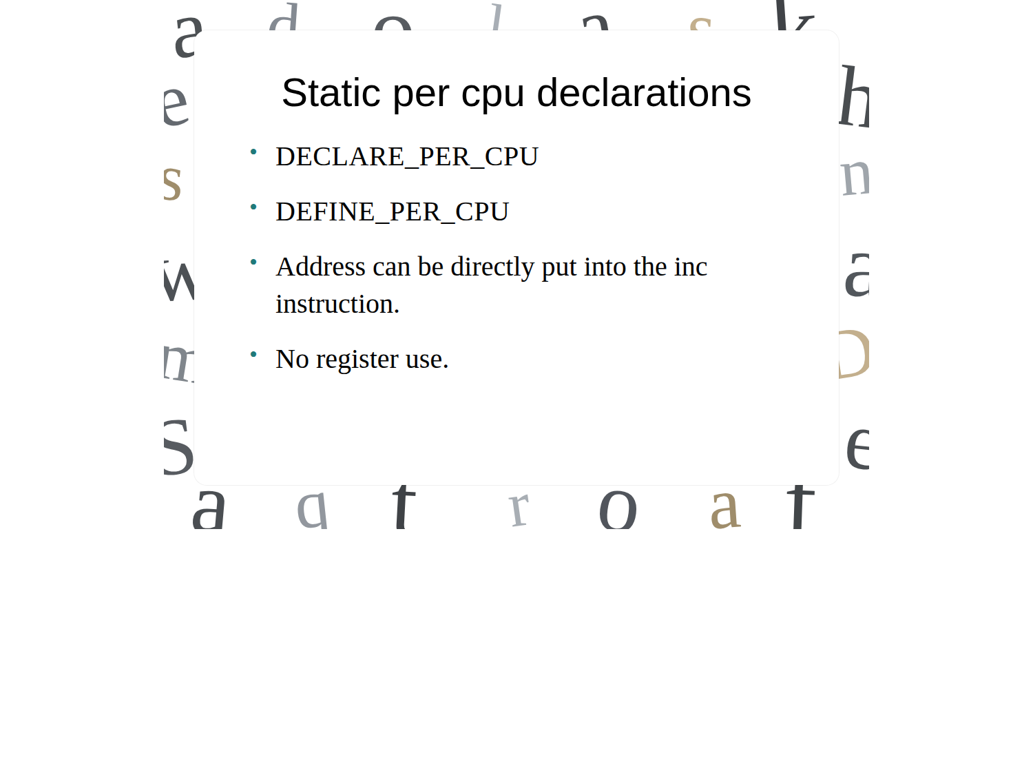a d o l a s k e s w m S h n a D e a q t r o a f
Static per cpu declarations
DECLARE_PER_CPU
DEFINE_PER_CPU
Address can be directly put into the inc instruction.
No register use.